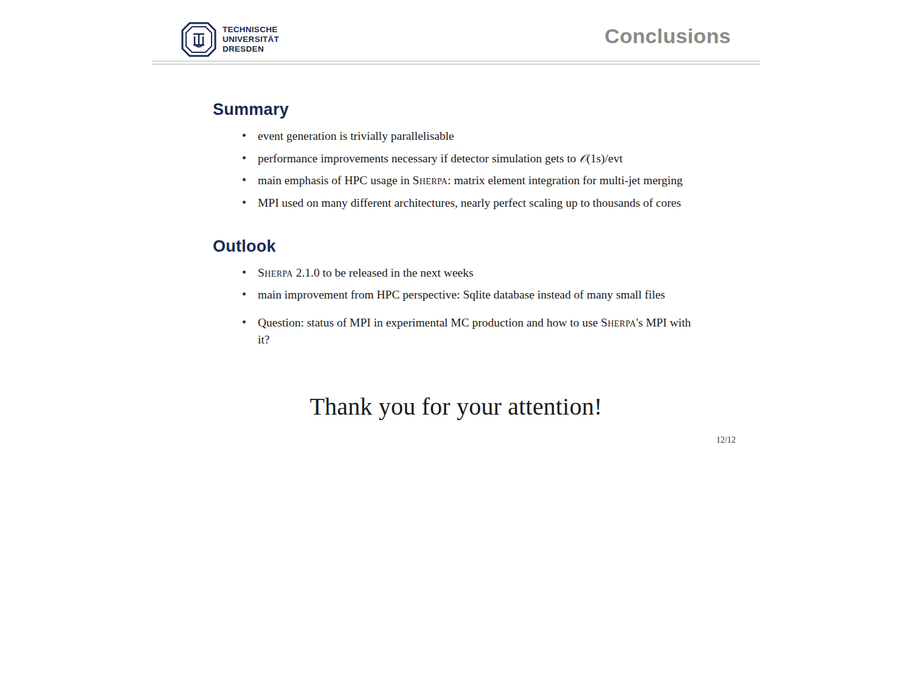Technische
Universität
Dresden
Conclusions
Summary
event generation is trivially parallelisable
performance improvements necessary if detector simulation gets to 𝒪(1s)/evt
main emphasis of HPC usage in Sherpa: matrix element integration for multi-jet merging
MPI used on many different architectures, nearly perfect scaling up to thousands of cores
Outlook
Sherpa 2.1.0 to be released in the next weeks
main improvement from HPC perspective: Sqlite database instead of many small files
Question: status of MPI in experimental MC production and how to use Sherpa's MPI with it?
Thank you for your attention!
12/12